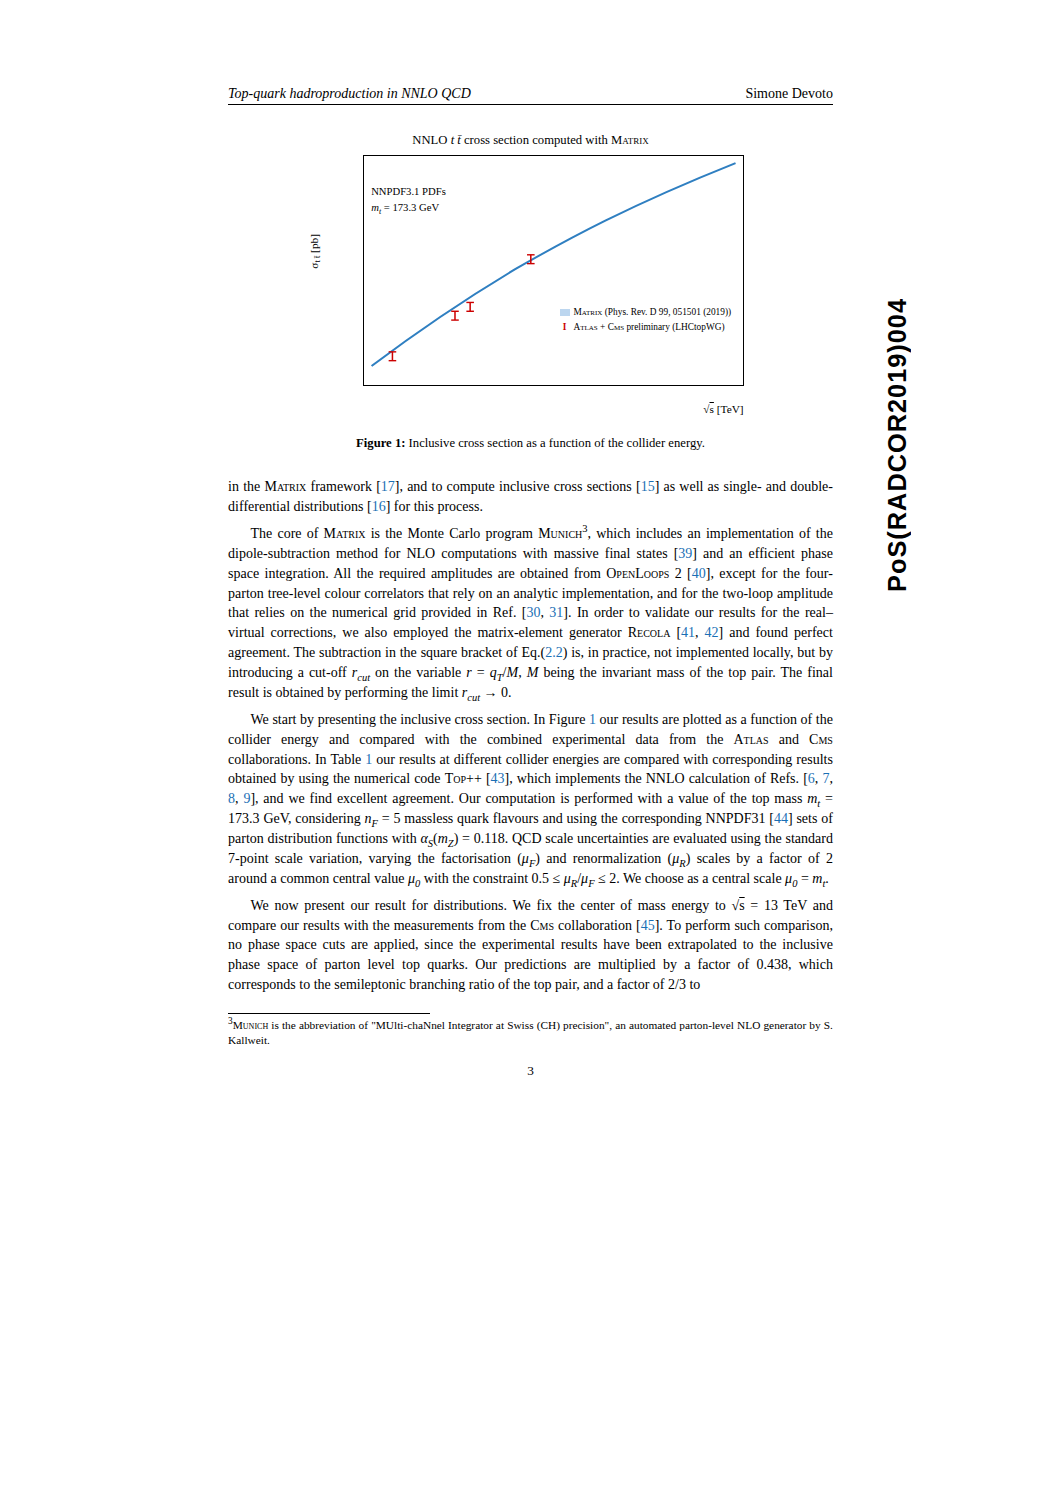Top-quark hadroproduction in NNLO QCD
Simone Devoto
PoS(RADCOR2019)004
NNLO t t̄ cross section computed with Matrix
σt t̄ [pb]
104
103
102
101
5
7
8
10
13
27
100
NNPDF3.1 PDFs
mt = 173.3 GeV
Matrix (Phys. Rev. D 99, 051501 (2019))
IAtlas + Cms preliminary (LHCtopWG)
√s [TeV]
Figure 1: Inclusive cross section as a function of the collider energy.
in the Matrix framework [17], and to compute inclusive cross sections [15] as well as single- and double-differential distributions [16] for this process.
The core of Matrix is the Monte Carlo program Munich3, which includes an implementation of the dipole-subtraction method for NLO computations with massive final states [39] and an efficient phase space integration. All the required amplitudes are obtained from OpenLoops 2 [40], except for the four-parton tree-level colour correlators that rely on an analytic implementation, and for the two-loop amplitude that relies on the numerical grid provided in Ref. [30, 31]. In order to validate our results for the real–virtual corrections, we also employed the matrix-element generator Recola [41, 42] and found perfect agreement. The subtraction in the square bracket of Eq.(2.2) is, in practice, not implemented locally, but by introducing a cut-off rcut on the variable r = qT/M, M being the invariant mass of the top pair. The final result is obtained by performing the limit rcut → 0.
We start by presenting the inclusive cross section. In Figure 1 our results are plotted as a function of the collider energy and compared with the combined experimental data from the Atlas and Cms collaborations. In Table 1 our results at different collider energies are compared with corresponding results obtained by using the numerical code Top++ [43], which implements the NNLO calculation of Refs. [6, 7, 8, 9], and we find excellent agreement. Our computation is performed with a value of the top mass mt = 173.3 GeV, considering nF = 5 massless quark flavours and using the corresponding NNPDF31 [44] sets of parton distribution functions with αS(mZ) = 0.118. QCD scale uncertainties are evaluated using the standard 7-point scale variation, varying the factorisation (μF) and renormalization (μR) scales by a factor of 2 around a common central value μ0 with the constraint 0.5 ≤ μR/μF ≤ 2. We choose as a central scale μ0 = mt.
We now present our result for distributions. We fix the center of mass energy to √s = 13 TeV and compare our results with the measurements from the Cms collaboration [45]. To perform such comparison, no phase space cuts are applied, since the experimental results have been extrapolated to the inclusive phase space of parton level top quarks. Our predictions are multiplied by a factor of 0.438, which corresponds to the semileptonic branching ratio of the top pair, and a factor of 2/3 to
3Munich is the abbreviation of "MUlti-chaNnel Integrator at Swiss (CH) precision", an automated parton-level NLO generator by S. Kallweit.
3